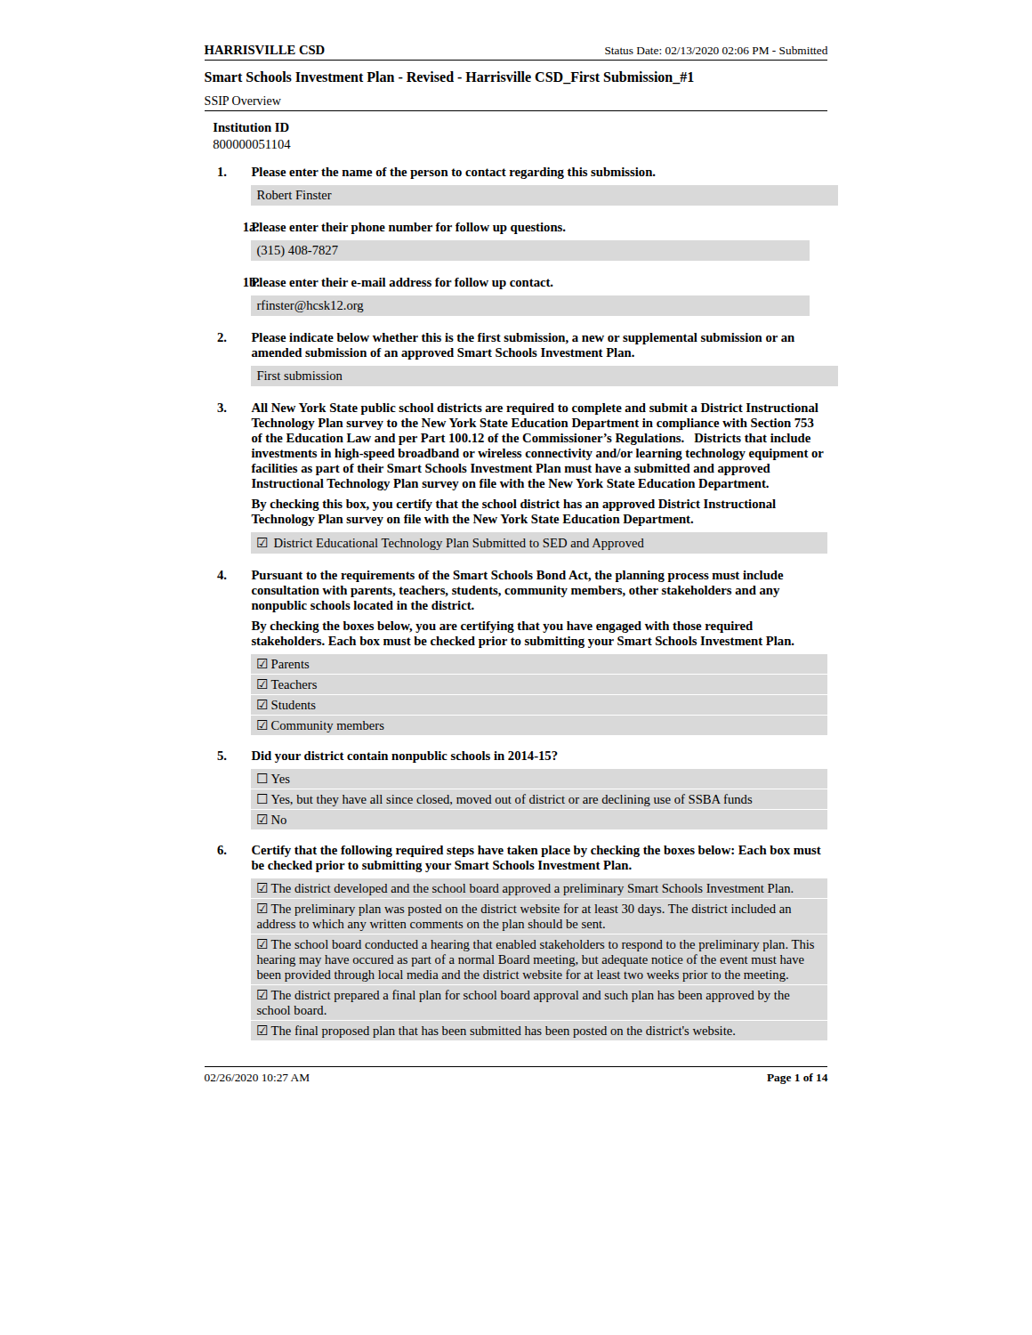HARRISVILLE CSD
Status Date: 02/13/2020 02:06 PM - Submitted
Smart Schools Investment Plan - Revised - Harrisville CSD_First Submission_#1
SSIP Overview
Institution ID
800000051104
1.
Please enter the name of the person to contact regarding this submission.
Robert Finster
1a.
Please enter their phone number for follow up questions.
(315) 408-7827
1b.
Please enter their e-mail address for follow up contact.
rfinster@hcsk12.org
2.
Please indicate below whether this is the first submission, a new or supplemental submission or an amended submission of an approved Smart Schools Investment Plan.
First submission
3.
All New York State public school districts are required to complete and submit a District Instructional Technology Plan survey to the New York State Education Department in compliance with Section 753 of the Education Law and per Part 100.12 of the Commissioner’s Regulations. Districts that include investments in high-speed broadband or wireless connectivity and/or learning technology equipment or facilities as part of their Smart Schools Investment Plan must have a submitted and approved Instructional Technology Plan survey on file with the New York State Education Department.
By checking this box, you certify that the school district has an approved District Instructional Technology Plan survey on file with the New York State Education Department.
☑District Educational Technology Plan Submitted to SED and Approved
4.
Pursuant to the requirements of the Smart Schools Bond Act, the planning process must include consultation with parents, teachers, students, community members, other stakeholders and any nonpublic schools located in the district.
By checking the boxes below, you are certifying that you have engaged with those required stakeholders. Each box must be checked prior to submitting your Smart Schools Investment Plan.
☑Parents
☑Teachers
☑Students
☑Community members
5.
Did your district contain nonpublic schools in 2014-15?
☐Yes
☐Yes, but they have all since closed, moved out of district or are declining use of SSBA funds
☑No
6.
Certify that the following required steps have taken place by checking the boxes below: Each box must be checked prior to submitting your Smart Schools Investment Plan.
☑The district developed and the school board approved a preliminary Smart Schools Investment Plan.
☑The preliminary plan was posted on the district website for at least 30 days. The district included an address to which any written comments on the plan should be sent.
☑The school board conducted a hearing that enabled stakeholders to respond to the preliminary plan. This hearing may have occured as part of a normal Board meeting, but adequate notice of the event must have been provided through local media and the district website for at least two weeks prior to the meeting.
☑The district prepared a final plan for school board approval and such plan has been approved by the school board.
☑The final proposed plan that has been submitted has been posted on the district's website.
02/26/2020 10:27 AM
Page 1 of 14